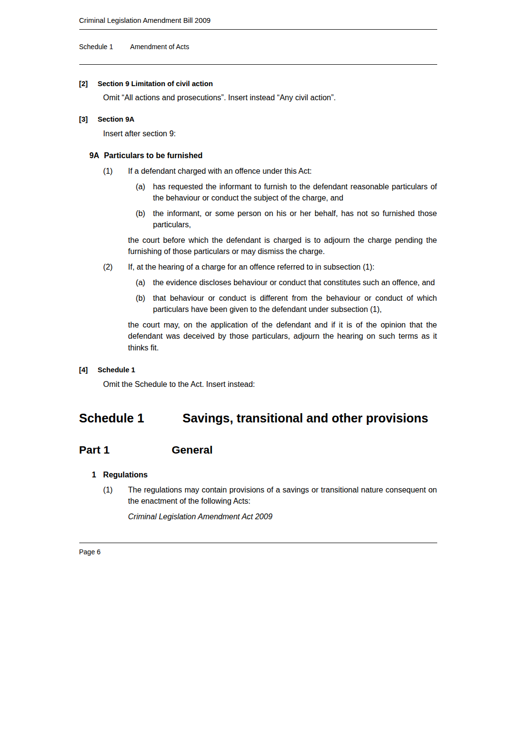Criminal Legislation Amendment Bill 2009
Schedule 1 Amendment of Acts
[2] Section 9 Limitation of civil action
Omit “All actions and prosecutions”. Insert instead “Any civil action”.
[3] Section 9A
Insert after section 9:
9AParticulars to be furnished
(1) If a defendant charged with an offence under this Act:
(a) has requested the informant to furnish to the defendant reasonable particulars of the behaviour or conduct the subject of the charge, and
(b) the informant, or some person on his or her behalf, has not so furnished those particulars,
the court before which the defendant is charged is to adjourn the charge pending the furnishing of those particulars or may dismiss the charge.
(2) If, at the hearing of a charge for an offence referred to in subsection (1):
(a) the evidence discloses behaviour or conduct that constitutes such an offence, and
(b) that behaviour or conduct is different from the behaviour or conduct of which particulars have been given to the defendant under subsection (1),
the court may, on the application of the defendant and if it is of the opinion that the defendant was deceived by those particulars, adjourn the hearing on such terms as it thinks fit.
[4] Schedule 1
Omit the Schedule to the Act. Insert instead:
Schedule 1 Savings, transitional and other provisions
Part 1 General
1 Regulations
(1) The regulations may contain provisions of a savings or transitional nature consequent on the enactment of the following Acts:
Criminal Legislation Amendment Act 2009
Page 6